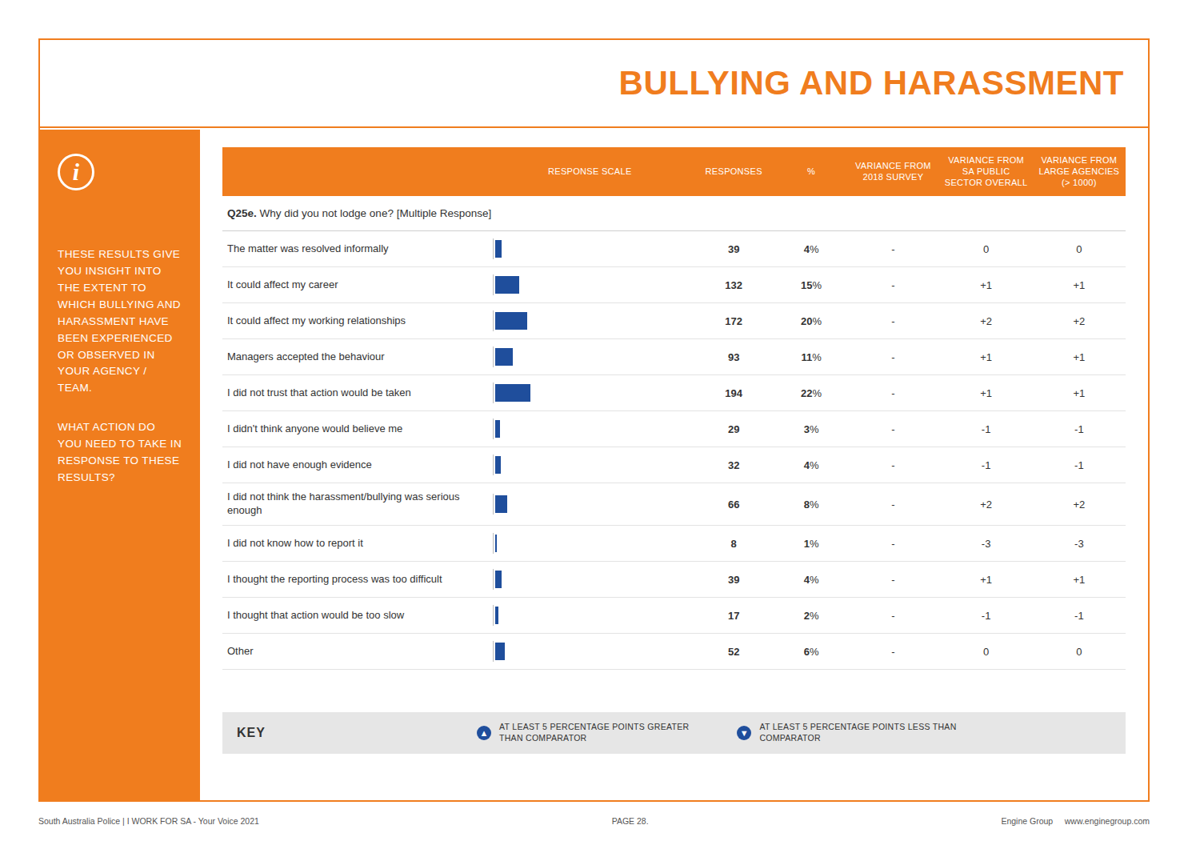Bullying and Harassment
i
These results give you insight into the extent to which bullying and harassment have been experienced or observed in your agency / team.
What action do you need to take in response to these results?
| | Response scale | Responses | % | Variance from 2018 survey | Variance from SA public sector overall | Variance from large agencies (> 1000) |
| --- | --- | --- | --- | --- | --- | --- |
| Q25e. Why did you not lodge one? [Multiple Response] | | | | |
| The matter was resolved informally | | 39 | 4 % | - | 0 | 0 |
| It could affect my career | | 132 | 15 % | - | +1 | +1 |
| It could affect my working relationships | | 172 | 20 % | - | +2 | +2 |
| Managers accepted the behaviour | | 93 | 11 % | - | +1 | +1 |
| I did not trust that action would be taken | | 194 | 22 % | - | +1 | +1 |
| I didn't think anyone would believe me | | 29 | 3 % | - | -1 | -1 |
| I did not have enough evidence | | 32 | 4 % | - | -1 | -1 |
| I did not think the harassment/bullying was serious enough | | 66 | 8 % | - | +2 | +2 |
| I did not know how to report it | | 8 | 1 % | - | -3 | -3 |
| I thought the reporting process was too difficult | | 39 | 4 % | - | +1 | +1 |
| I thought that action would be too slow | | 17 | 2 % | - | -1 | -1 |
| Other | | 52 | 6 % | - | 0 | 0 |
KEY
▲
At least 5 percentage points greater
than comparator
▼
At least 5 percentage points less than
comparator
South Australia Police | I WORK FOR SA - Your Voice 2021
PAGE 28.
Engine Group www.enginegroup.com